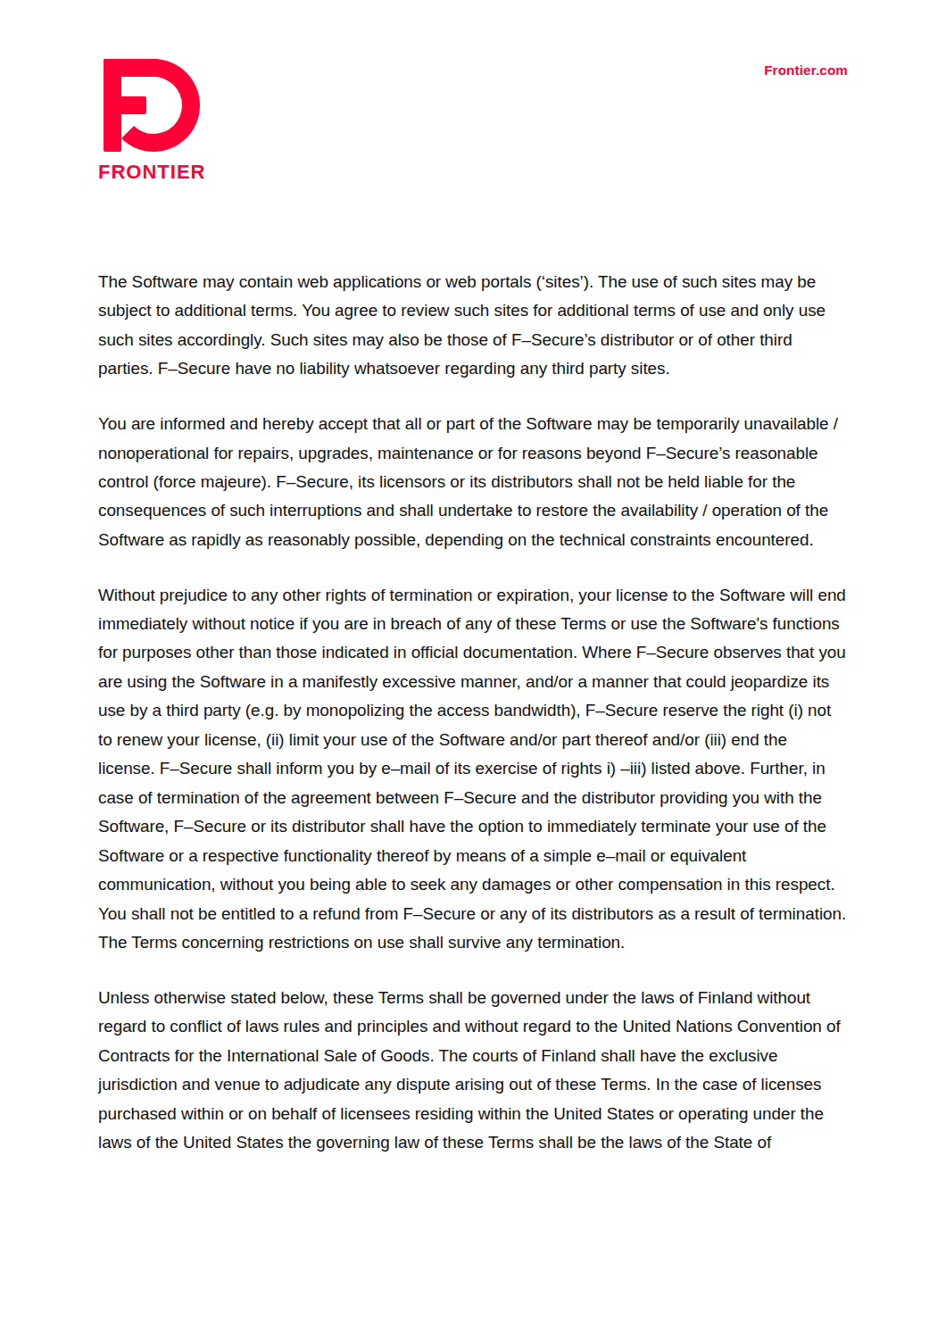FRONTIER
Frontier.com
The Software may contain web applications or web portals (‘sites’). The use of such sites may be subject to additional terms. You agree to review such sites for additional terms of use and only use such sites accordingly. Such sites may also be those of F–Secure’s distributor or of other third parties. F–Secure have no liability whatsoever regarding any third party sites.
You are informed and hereby accept that all or part of the Software may be temporarily unavailable / nonoperational for repairs, upgrades, maintenance or for reasons beyond F–Secure’s reasonable control (force majeure). F–Secure, its licensors or its distributors shall not be held liable for the consequences of such interruptions and shall undertake to restore the availability / operation of the Software as rapidly as reasonably possible, depending on the technical constraints encountered.
Without prejudice to any other rights of termination or expiration, your license to the Software will end immediately without notice if you are in breach of any of these Terms or use the Software's functions for purposes other than those indicated in official documentation. Where F–Secure observes that you are using the Software in a manifestly excessive manner, and/or a manner that could jeopardize its use by a third party (e.g. by monopolizing the access bandwidth), F–Secure reserve the right (i) not to renew your license, (ii) limit your use of the Software and/or part thereof and/or (iii) end the license. F–Secure shall inform you by e–mail of its exercise of rights i) –iii) listed above. Further, in case of termination of the agreement between F–Secure and the distributor providing you with the Software, F–Secure or its distributor shall have the option to immediately terminate your use of the Software or a respective functionality thereof by means of a simple e–mail or equivalent communication, without you being able to seek any damages or other compensation in this respect. You shall not be entitled to a refund from F–Secure or any of its distributors as a result of termination. The Terms concerning restrictions on use shall survive any termination.
Unless otherwise stated below, these Terms shall be governed under the laws of Finland without regard to conflict of laws rules and principles and without regard to the United Nations Convention of Contracts for the International Sale of Goods. The courts of Finland shall have the exclusive jurisdiction and venue to adjudicate any dispute arising out of these Terms. In the case of licenses purchased within or on behalf of licensees residing within the United States or operating under the laws of the United States the governing law of these Terms shall be the laws of the State of